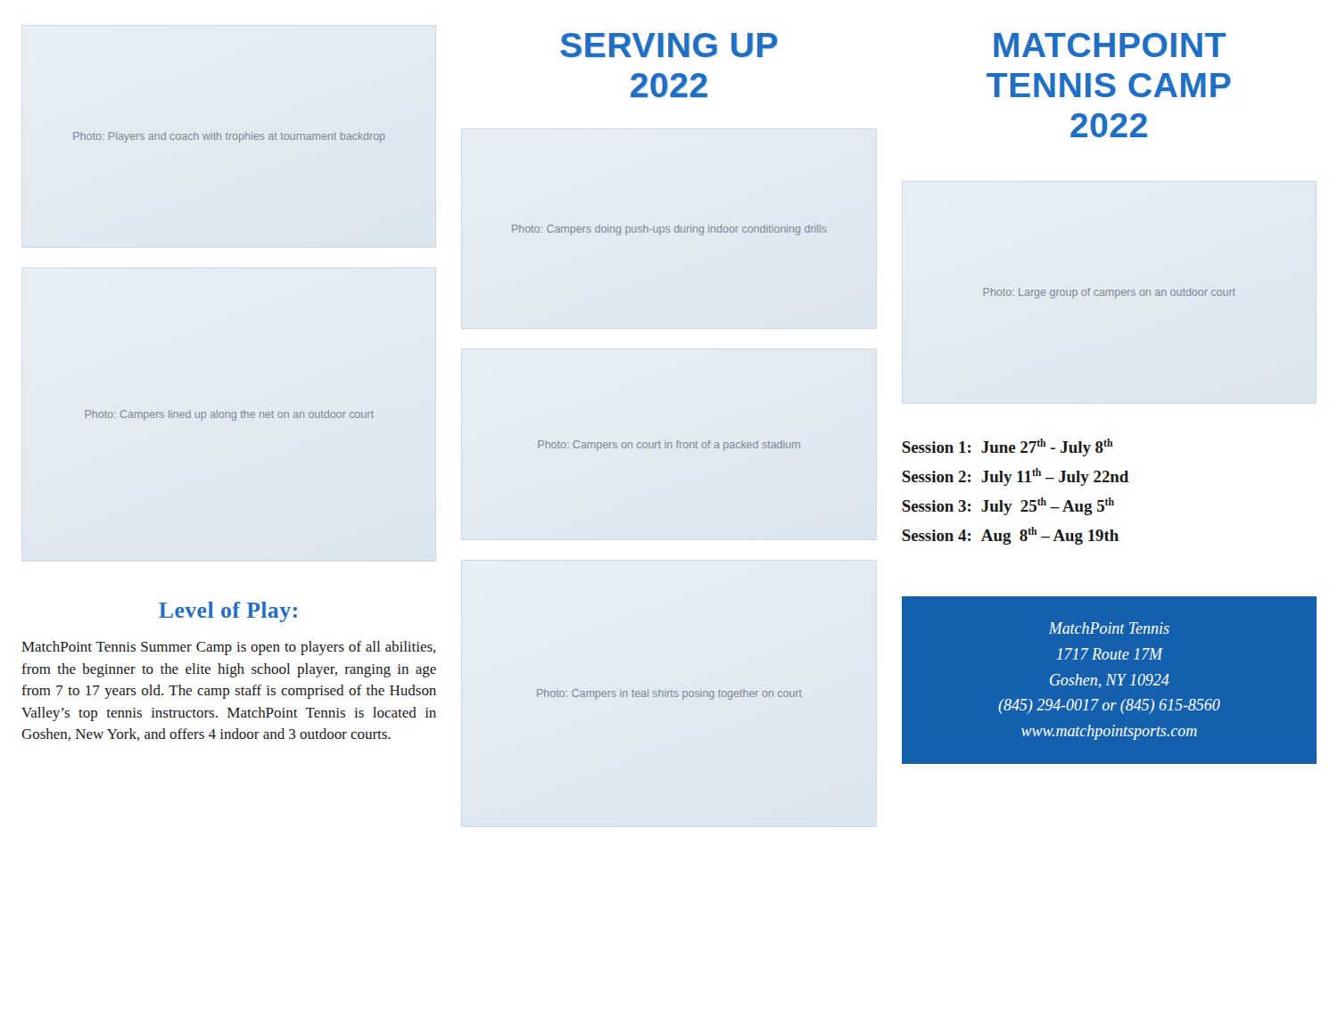Photo: Players and coach with trophies at tournament backdrop
Photo: Campers lined up along the net on an outdoor court
Level of Play:
MatchPoint Tennis Summer Camp is open to players of all abilities, from the beginner to the elite high school player, ranging in age from 7 to 17 years old. The camp staff is comprised of the Hudson Valley’s top tennis instructors. MatchPoint Tennis is located in Goshen, New York, and offers 4 indoor and 3 outdoor courts.
SERVING UP
2022
Photo: Campers doing push-ups during indoor conditioning drills
Photo: Campers on court in front of a packed stadium
Photo: Campers in teal shirts posing together on court
MATCHPOINT
TENNIS CAMP
2022
Photo: Large group of campers on an outdoor court
Session 1: June 27th - July 8th
Session 2: July 11th – July 22nd
Session 3: July 25th – Aug 5th
Session 4: Aug 8th – Aug 19th
MatchPoint Tennis
1717 Route 17M
Goshen, NY 10924
(845) 294-0017 or (845) 615-8560
www.matchpointsports.com